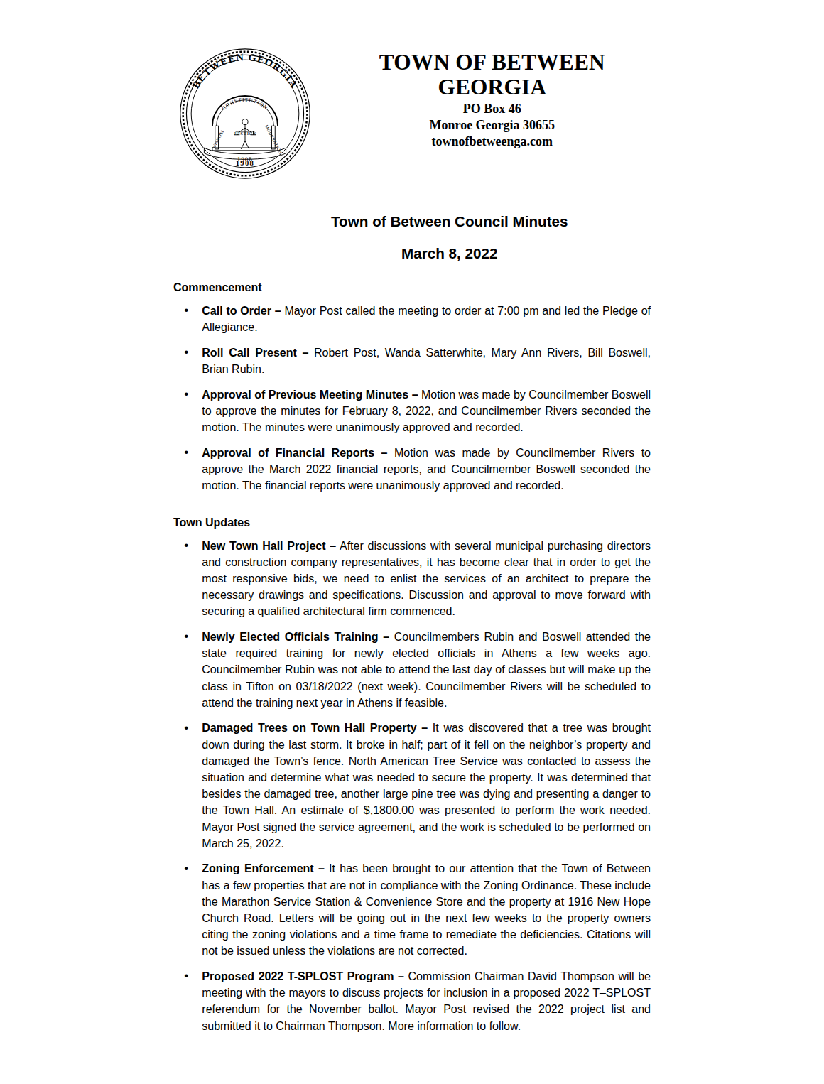BETWEEN GEORGIA 1908 CONSTITUTION JUSTICE WISDOM MODERATION 1908
TOWN OF BETWEEN GEORGIA
PO Box 46 Monroe Georgia 30655 townofbetweenga.com
Town of Between Council Minutes
March 8, 2022
Commencement
Call to Order – Mayor Post called the meeting to order at 7:00 pm and led the Pledge of Allegiance.
Roll Call Present – Robert Post, Wanda Satterwhite, Mary Ann Rivers, Bill Boswell, Brian Rubin.
Approval of Previous Meeting Minutes – Motion was made by Councilmember Boswell to approve the minutes for February 8, 2022, and Councilmember Rivers seconded the motion. The minutes were unanimously approved and recorded.
Approval of Financial Reports – Motion was made by Councilmember Rivers to approve the March 2022 financial reports, and Councilmember Boswell seconded the motion. The financial reports were unanimously approved and recorded.
Town Updates
New Town Hall Project – After discussions with several municipal purchasing directors and construction company representatives, it has become clear that in order to get the most responsive bids, we need to enlist the services of an architect to prepare the necessary drawings and specifications. Discussion and approval to move forward with securing a qualified architectural firm commenced.
Newly Elected Officials Training – Councilmembers Rubin and Boswell attended the state required training for newly elected officials in Athens a few weeks ago. Councilmember Rubin was not able to attend the last day of classes but will make up the class in Tifton on 03/18/2022 (next week). Councilmember Rivers will be scheduled to attend the training next year in Athens if feasible.
Damaged Trees on Town Hall Property – It was discovered that a tree was brought down during the last storm. It broke in half; part of it fell on the neighbor’s property and damaged the Town’s fence. North American Tree Service was contacted to assess the situation and determine what was needed to secure the property. It was determined that besides the damaged tree, another large pine tree was dying and presenting a danger to the Town Hall. An estimate of $,1800.00 was presented to perform the work needed. Mayor Post signed the service agreement, and the work is scheduled to be performed on March 25, 2022.
Zoning Enforcement – It has been brought to our attention that the Town of Between has a few properties that are not in compliance with the Zoning Ordinance. These include the Marathon Service Station & Convenience Store and the property at 1916 New Hope Church Road. Letters will be going out in the next few weeks to the property owners citing the zoning violations and a time frame to remediate the deficiencies. Citations will not be issued unless the violations are not corrected.
Proposed 2022 T-SPLOST Program – Commission Chairman David Thompson will be meeting with the mayors to discuss projects for inclusion in a proposed 2022 T–SPLOST referendum for the November ballot. Mayor Post revised the 2022 project list and submitted it to Chairman Thompson. More information to follow.